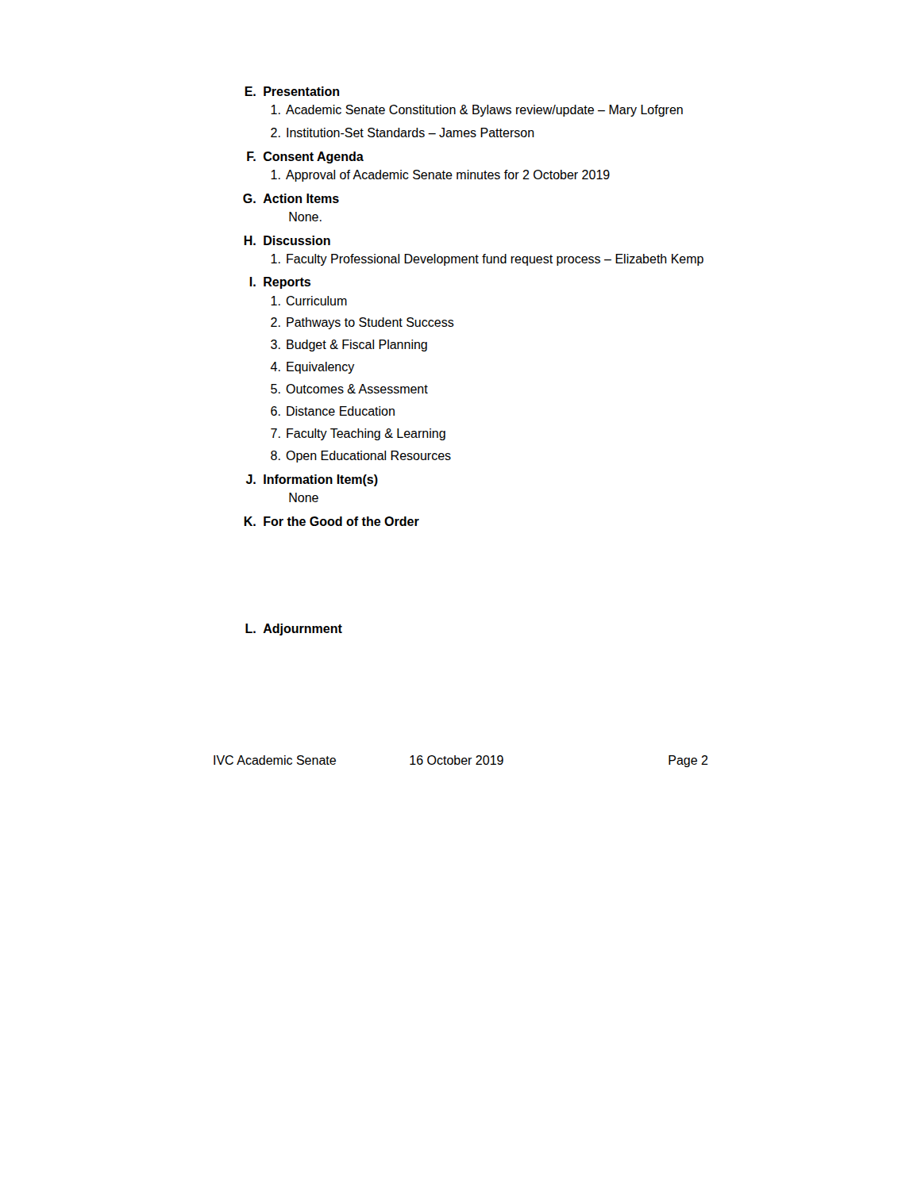Presentation
Academic Senate Constitution & Bylaws review/update – Mary Lofgren
Institution-Set Standards – James Patterson
Consent Agenda
Approval of Academic Senate minutes for 2 October 2019
Action Items
None.
Discussion
Faculty Professional Development fund request process – Elizabeth Kemp
Reports
Curriculum
Pathways to Student Success
Budget & Fiscal Planning
Equivalency
Outcomes & Assessment
Distance Education
Faculty Teaching & Learning
Open Educational Resources
Information Item(s)
None
For the Good of the Order
Adjournment
IVC Academic Senate
16 October 2019
Page 2